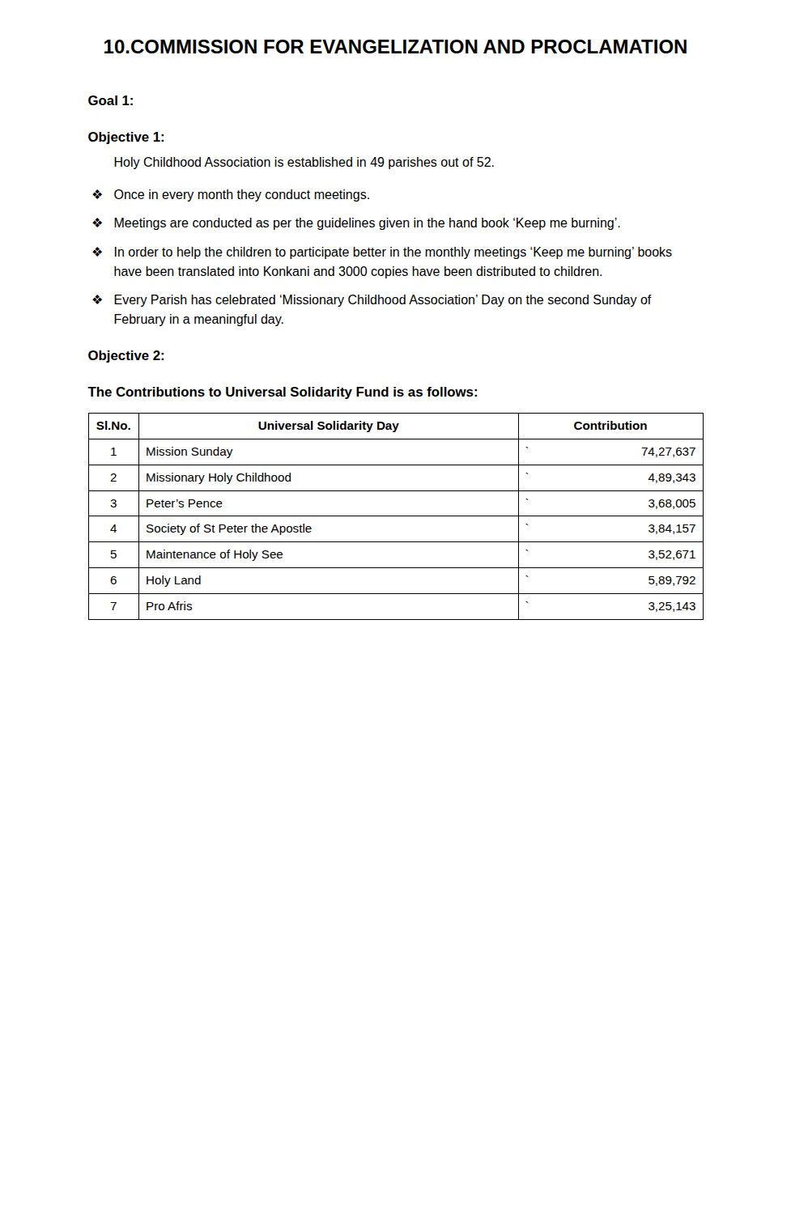10.COMMISSION FOR EVANGELIZATION AND PROCLAMATION
Goal 1:
Objective 1:
Holy Childhood Association is established in 49 parishes out of 52.
Once in every month they conduct meetings.
Meetings are conducted as per the guidelines given in the hand book ‘Keep me burning’.
In order to help the children to participate better in the monthly meetings ‘Keep me burning’ books have been translated into Konkani and 3000 copies have been distributed to children.
Every Parish has celebrated ‘Missionary Childhood Association’ Day on the second Sunday of February in a meaningful day.
Objective 2:
The Contributions to Universal Solidarity Fund is as follows:
| Sl.No. | Universal Solidarity Day | Contribution |
| --- | --- | --- |
| 1 | Mission Sunday | ` 74,27,637 |
| 2 | Missionary Holy Childhood | ` 4,89,343 |
| 3 | Peter’s Pence | ` 3,68,005 |
| 4 | Society of St Peter the Apostle | ` 3,84,157 |
| 5 | Maintenance of Holy See | ` 3,52,671 |
| 6 | Holy Land | ` 5,89,792 |
| 7 | Pro Afris | ` 3,25,143 |